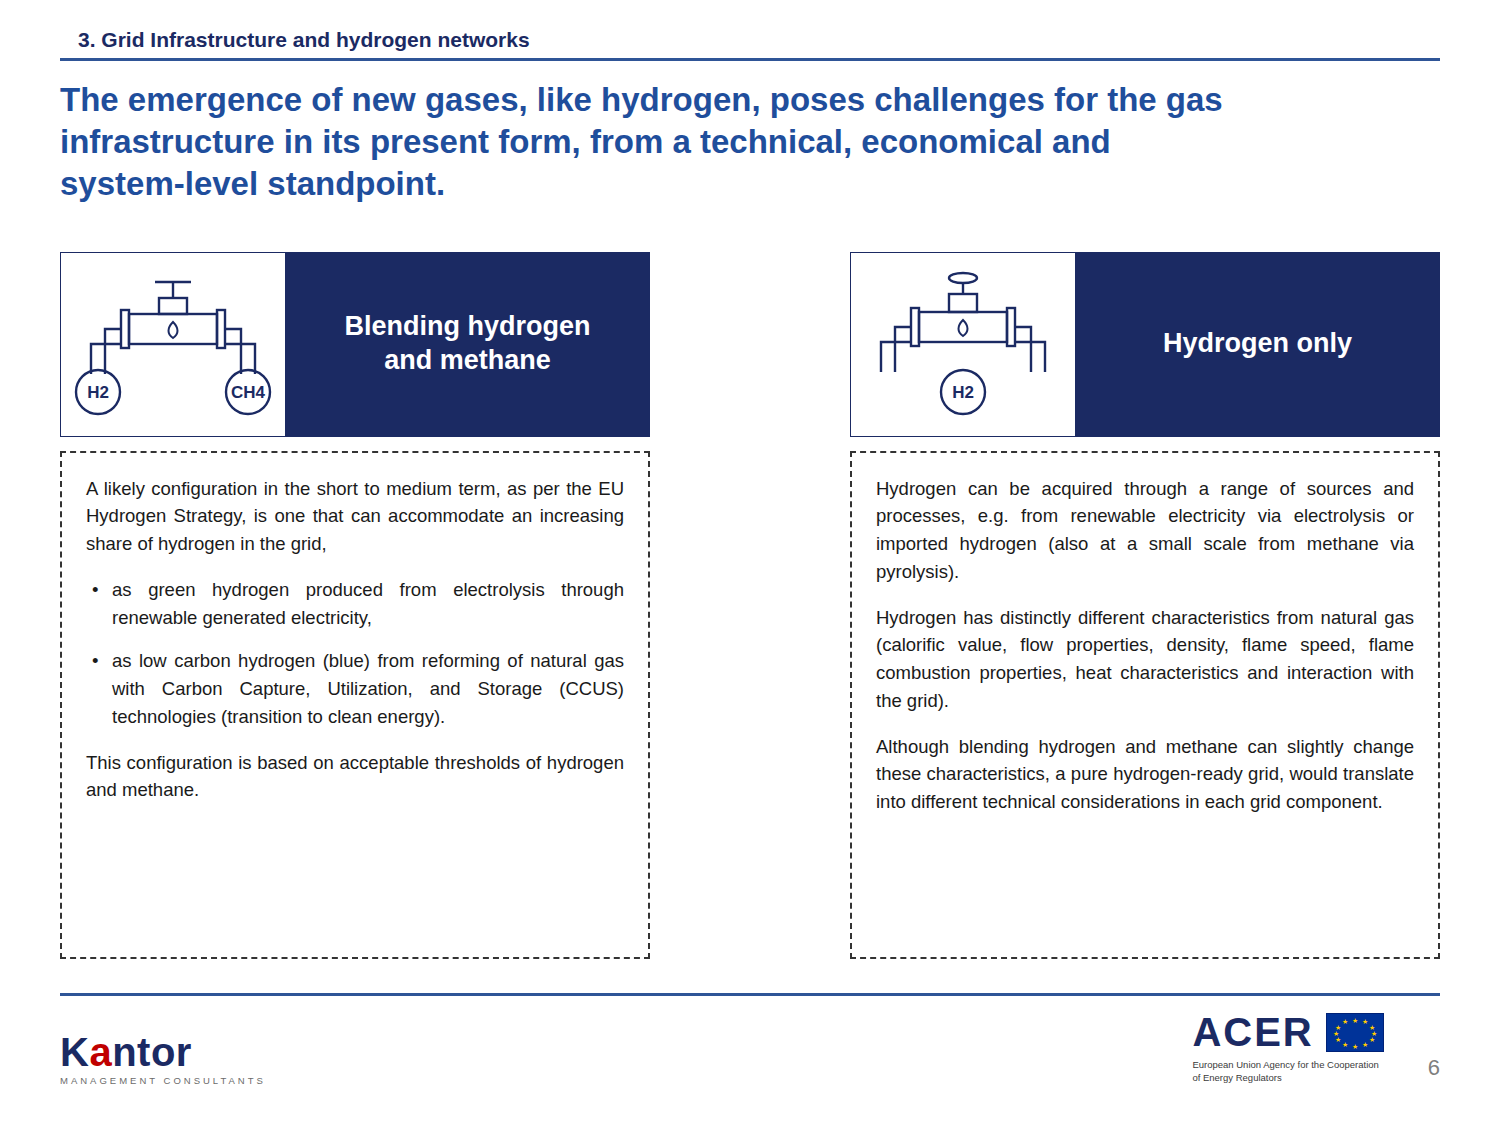3. Grid Infrastructure and hydrogen networks
The emergence of new gases, like hydrogen, poses challenges for the gas infrastructure in its present form, from a technical, economical and system-level standpoint.
H2 CH4
Blending hydrogen
and methane
A likely configuration in the short to medium term, as per the EU Hydrogen Strategy, is one that can accommodate an increasing share of hydrogen in the grid,
as green hydrogen produced from electrolysis through renewable generated electricity,
as low carbon hydrogen (blue) from reforming of natural gas with Carbon Capture, Utilization, and Storage (CCUS) technologies (transition to clean energy).
This configuration is based on acceptable thresholds of hydrogen and methane.
H2
Hydrogen only
Hydrogen can be acquired through a range of sources and processes, e.g. from renewable electricity via electrolysis or imported hydrogen (also at a small scale from methane via pyrolysis).
Hydrogen has distinctly different characteristics from natural gas (calorific value, flow properties, density, flame speed, flame combustion properties, heat characteristics and interaction with the grid).
Although blending hydrogen and methane can slightly change these characteristics, a pure hydrogen-ready grid, would translate into different technical considerations in each grid component.
Kantor
MANAGEMENT CONSULTANTS
ACER ★ ★ ★ ★ ★ ★ ★ ★ ★ ★ ★ ★
European Union Agency for the Cooperation
of Energy Regulators
6